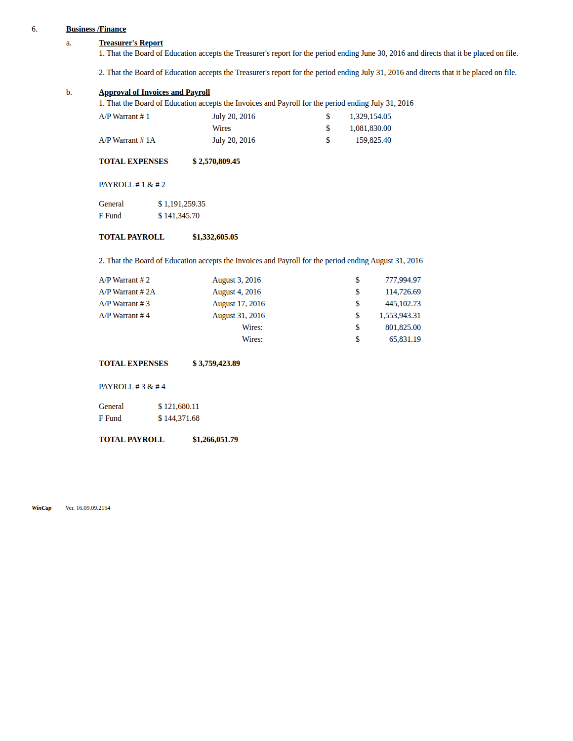6. Business /Finance
a. Treasurer's Report
1. That the Board of Education accepts the Treasurer's report for the period ending June 30, 2016 and directs that it be placed on file.
2. That the Board of Education accepts the Treasurer's report for the period ending July 31, 2016 and directs that it be placed on file.
b. Approval of Invoices and Payroll
1. That the Board of Education accepts the Invoices and Payroll for the period ending July 31, 2016
| A/P Warrant # 1 | July 20, 2016 | $ | 1,329,154.05 |
| | Wires | $ | 1,081,830.00 |
| A/P Warrant # 1A | July 20, 2016 | $ | 159,825.40 |
TOTAL EXPENSES$ 2,570,809.45
PAYROLL # 1 & # 2
| General | $ 1,191,259.35 |
| F Fund | $ 141,345.70 |
TOTAL PAYROLL$1,332,605.05
2. That the Board of Education accepts the Invoices and Payroll for the period ending August 31, 2016
| A/P Warrant # 2 | August 3, 2016 | $ | 777,994.97 |
| A/P Warrant # 2A | August 4, 2016 | $ | 114,726.69 |
| A/P Warrant # 3 | August 17, 2016 | $ | 445,102.73 |
| A/P Warrant # 4 | August 31, 2016 | $ | 1,553,943.31 |
| | Wires: | $ | 801,825.00 |
| | Wires: | $ | 65,831.19 |
TOTAL EXPENSES$ 3,759,423.89
PAYROLL # 3 & # 4
| General | $ 121,680.11 |
| F Fund | $ 144,371.68 |
TOTAL PAYROLL$1,266,051.79
WinCap Ver. 16.09.09.2154